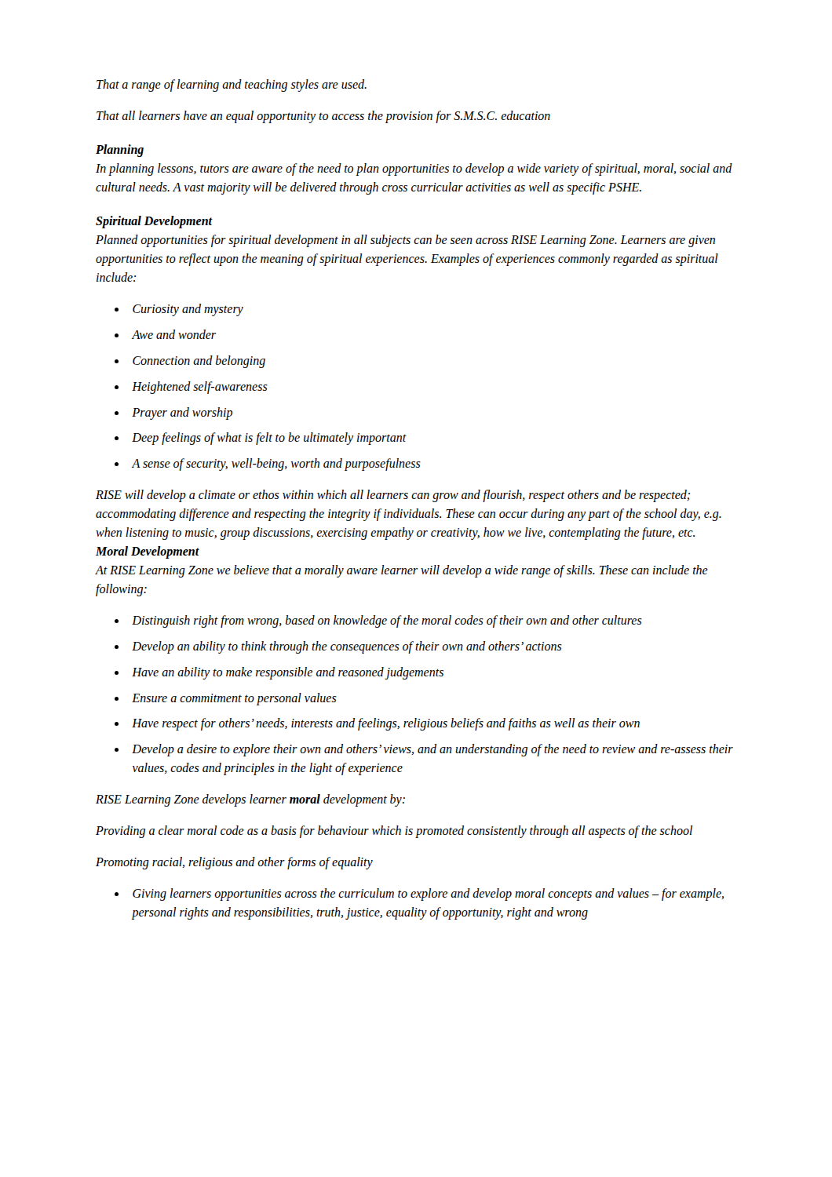That a range of learning and teaching styles are used.
That all learners have an equal opportunity to access the provision for S.M.S.C. education
Planning
In planning lessons, tutors are aware of the need to plan opportunities to develop a wide variety of spiritual, moral, social and cultural needs. A vast majority will be delivered through cross curricular activities as well as specific PSHE.
Spiritual Development
Planned opportunities for spiritual development in all subjects can be seen across RISE Learning Zone. Learners are given opportunities to reflect upon the meaning of spiritual experiences. Examples of experiences commonly regarded as spiritual include:
Curiosity and mystery
Awe and wonder
Connection and belonging
Heightened self-awareness
Prayer and worship
Deep feelings of what is felt to be ultimately important
A sense of security, well-being, worth and purposefulness
RISE will develop a climate or ethos within which all learners can grow and flourish, respect others and be respected; accommodating difference and respecting the integrity if individuals. These can occur during any part of the school day, e.g. when listening to music, group discussions, exercising empathy or creativity, how we live, contemplating the future, etc.
Moral Development
At RISE Learning Zone we believe that a morally aware learner will develop a wide range of skills. These can include the following:
Distinguish right from wrong, based on knowledge of the moral codes of their own and other cultures
Develop an ability to think through the consequences of their own and others’ actions
Have an ability to make responsible and reasoned judgements
Ensure a commitment to personal values
Have respect for others’ needs, interests and feelings, religious beliefs and faiths as well as their own
Develop a desire to explore their own and others’ views, and an understanding of the need to review and re-assess their values, codes and principles in the light of experience
RISE Learning Zone develops learner moral development by:
Providing a clear moral code as a basis for behaviour which is promoted consistently through all aspects of the school
Promoting racial, religious and other forms of equality
Giving learners opportunities across the curriculum to explore and develop moral concepts and values – for example, personal rights and responsibilities, truth, justice, equality of opportunity, right and wrong